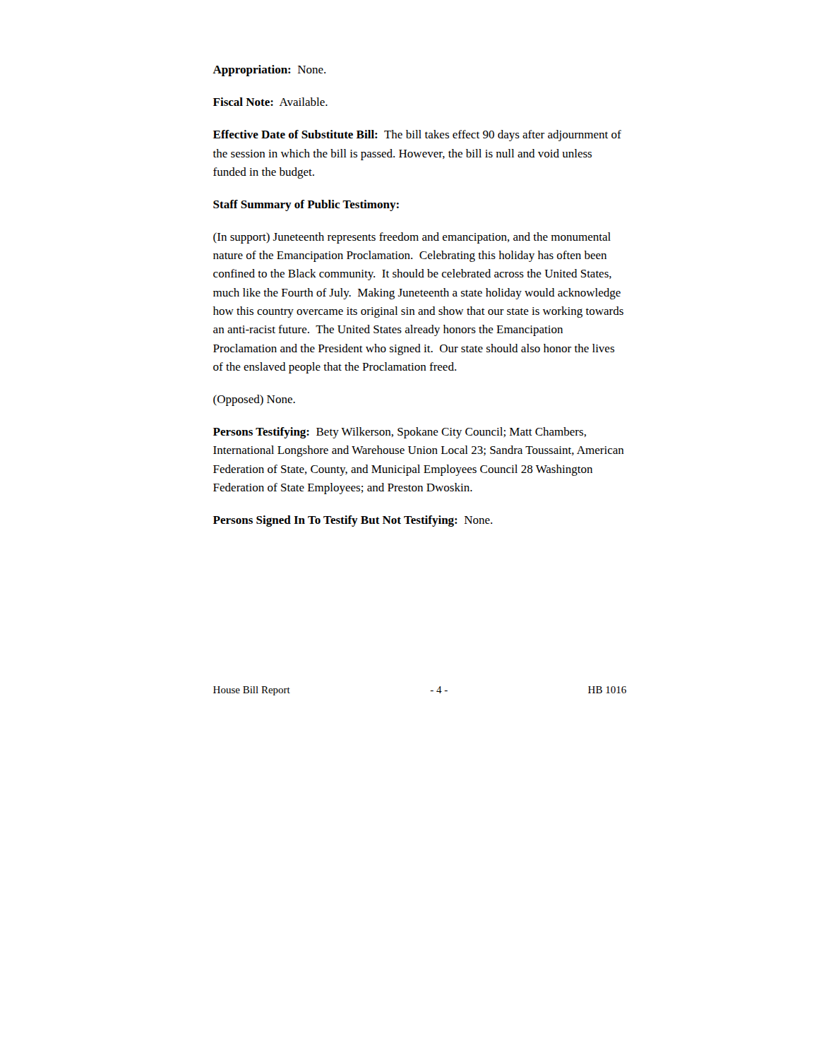Appropriation: None.
Fiscal Note: Available.
Effective Date of Substitute Bill: The bill takes effect 90 days after adjournment of the session in which the bill is passed. However, the bill is null and void unless funded in the budget.
Staff Summary of Public Testimony:
(In support) Juneteenth represents freedom and emancipation, and the monumental nature of the Emancipation Proclamation. Celebrating this holiday has often been confined to the Black community. It should be celebrated across the United States, much like the Fourth of July. Making Juneteenth a state holiday would acknowledge how this country overcame its original sin and show that our state is working towards an anti-racist future. The United States already honors the Emancipation Proclamation and the President who signed it. Our state should also honor the lives of the enslaved people that the Proclamation freed.
(Opposed) None.
Persons Testifying: Bety Wilkerson, Spokane City Council; Matt Chambers, International Longshore and Warehouse Union Local 23; Sandra Toussaint, American Federation of State, County, and Municipal Employees Council 28 Washington Federation of State Employees; and Preston Dwoskin.
Persons Signed In To Testify But Not Testifying: None.
House Bill Report
- 4 -
HB 1016